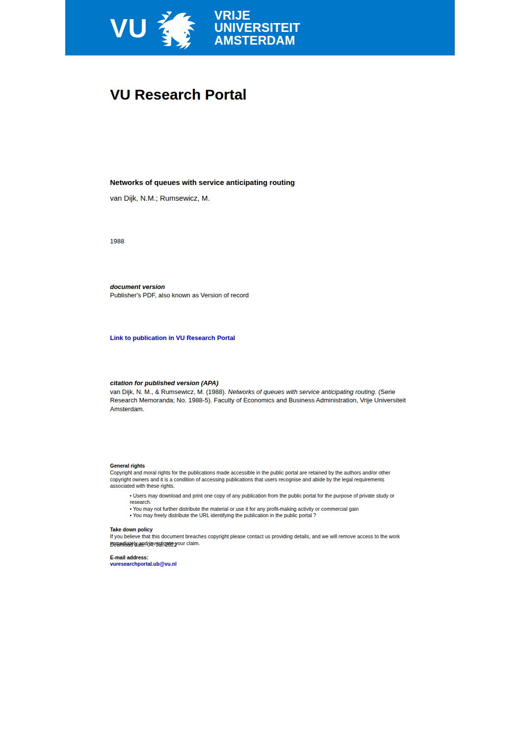VU Vrije
Universiteit
Amsterdam
VU Research Portal
Networks of queues with service anticipating routing
van Dijk, N.M.; Rumsewicz, M.
1988
document version
Publisher's PDF, also known as Version of record
Link to publication in VU Research Portal
citation for published version (APA)
van Dijk, N. M., & Rumsewicz, M. (1988). Networks of queues with service anticipating routing. (Serie Research Memoranda; No. 1988-5). Faculty of Economics and Business Administration, Vrije Universiteit Amsterdam.
General rights
Copyright and moral rights for the publications made accessible in the public portal are retained by the authors and/or other copyright owners and it is a condition of accessing publications that users recognise and abide by the legal requirements associated with these rights.
Users may download and print one copy of any publication from the public portal for the purpose of private study or research.
You may not further distribute the material or use it for any profit-making activity or commercial gain
You may freely distribute the URL identifying the publication in the public portal ?
Take down policy
If you believe that this document breaches copyright please contact us providing details, and we will remove access to the work immediately and investigate your claim.
E-mail address:
vuresearchportal.ub@vu.nl
Download date: 04. Jul. 2022